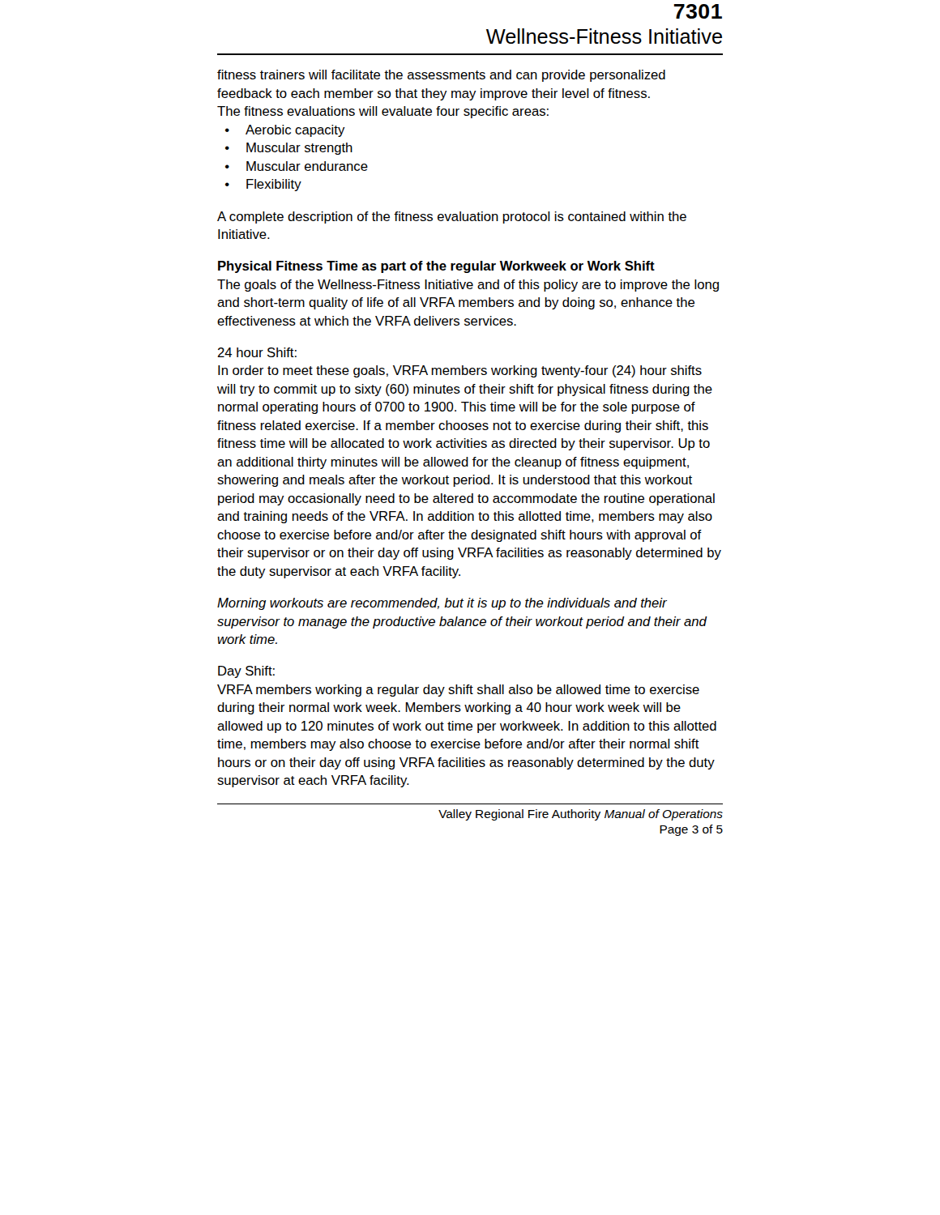7301
Wellness-Fitness Initiative
fitness trainers will facilitate the assessments and can provide personalized feedback to each member so that they may improve their level of fitness.
The fitness evaluations will evaluate four specific areas:
Aerobic capacity
Muscular strength
Muscular endurance
Flexibility
A complete description of the fitness evaluation protocol is contained within the Initiative.
Physical Fitness Time as part of the regular Workweek or Work Shift
The goals of the Wellness-Fitness Initiative and of this policy are to improve the long and short-term quality of life of all VRFA members and by doing so, enhance the effectiveness at which the VRFA delivers services.
24 hour Shift:
In order to meet these goals, VRFA members working twenty-four (24) hour shifts will try to commit up to sixty (60) minutes of their shift for physical fitness during the normal operating hours of 0700 to 1900. This time will be for the sole purpose of fitness related exercise. If a member chooses not to exercise during their shift, this fitness time will be allocated to work activities as directed by their supervisor. Up to an additional thirty minutes will be allowed for the cleanup of fitness equipment, showering and meals after the workout period. It is understood that this workout period may occasionally need to be altered to accommodate the routine operational and training needs of the VRFA. In addition to this allotted time, members may also choose to exercise before and/or after the designated shift hours with approval of their supervisor or on their day off using VRFA facilities as reasonably determined by the duty supervisor at each VRFA facility.
Morning workouts are recommended, but it is up to the individuals and their supervisor to manage the productive balance of their workout period and their and work time.
Day Shift:
VRFA members working a regular day shift shall also be allowed time to exercise during their normal work week. Members working a 40 hour work week will be allowed up to 120 minutes of work out time per workweek. In addition to this allotted time, members may also choose to exercise before and/or after their normal shift hours or on their day off using VRFA facilities as reasonably determined by the duty supervisor at each VRFA facility.
Valley Regional Fire Authority Manual of Operations
Page 3 of 5